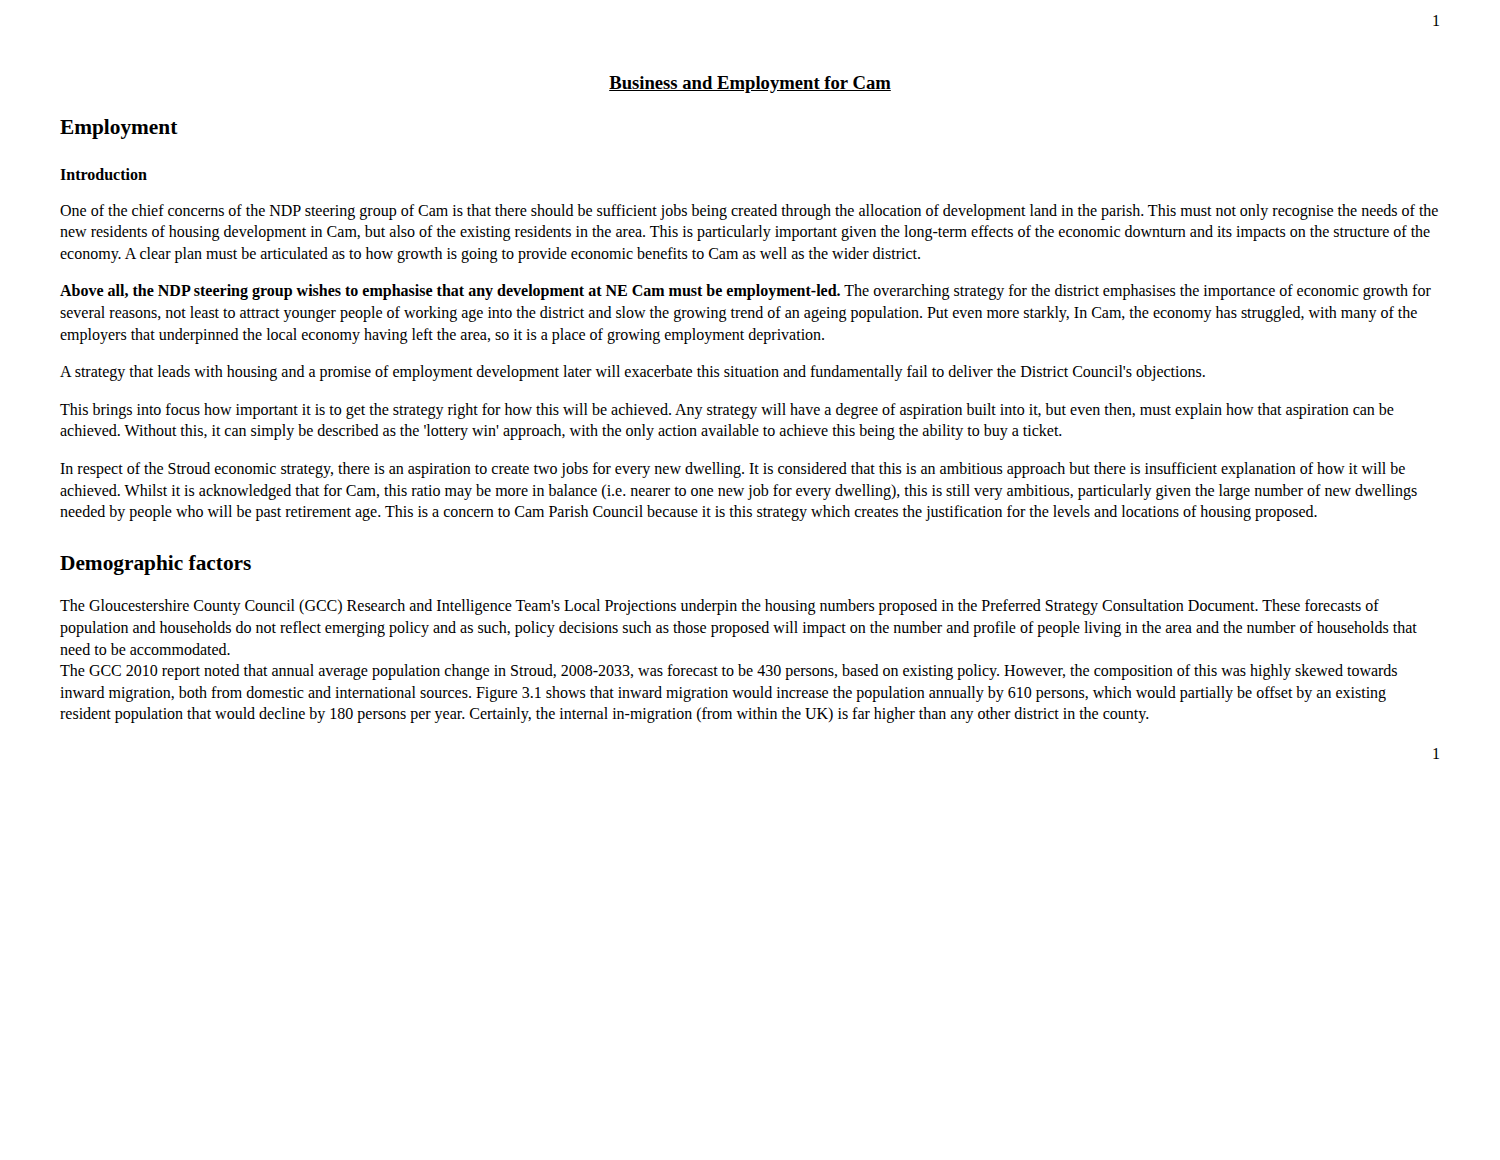1
Business and Employment for Cam
Employment
Introduction
One of the chief concerns of the NDP steering group of Cam is that there should be sufficient jobs being created through the allocation of development land in the parish. This must not only recognise the needs of the new residents of housing development in Cam, but also of the existing residents in the area. This is particularly important given the long-term effects of the economic downturn and its impacts on the structure of the economy. A clear plan must be articulated as to how growth is going to provide economic benefits to Cam as well as the wider district.
Above all, the NDP steering group wishes to emphasise that any development at NE Cam must be employment-led. The overarching strategy for the district emphasises the importance of economic growth for several reasons, not least to attract younger people of working age into the district and slow the growing trend of an ageing population. Put even more starkly, In Cam, the economy has struggled, with many of the employers that underpinned the local economy having left the area, so it is a place of growing employment deprivation.
A strategy that leads with housing and a promise of employment development later will exacerbate this situation and fundamentally fail to deliver the District Council's objections.
This brings into focus how important it is to get the strategy right for how this will be achieved. Any strategy will have a degree of aspiration built into it, but even then, must explain how that aspiration can be achieved. Without this, it can simply be described as the 'lottery win' approach, with the only action available to achieve this being the ability to buy a ticket.
In respect of the Stroud economic strategy, there is an aspiration to create two jobs for every new dwelling. It is considered that this is an ambitious approach but there is insufficient explanation of how it will be achieved. Whilst it is acknowledged that for Cam, this ratio may be more in balance (i.e. nearer to one new job for every dwelling), this is still very ambitious, particularly given the large number of new dwellings needed by people who will be past retirement age. This is a concern to Cam Parish Council because it is this strategy which creates the justification for the levels and locations of housing proposed.
Demographic factors
The Gloucestershire County Council (GCC) Research and Intelligence Team's Local Projections underpin the housing numbers proposed in the Preferred Strategy Consultation Document. These forecasts of population and households do not reflect emerging policy and as such, policy decisions such as those proposed will impact on the number and profile of people living in the area and the number of households that need to be accommodated.
The GCC 2010 report noted that annual average population change in Stroud, 2008-2033, was forecast to be 430 persons, based on existing policy. However, the composition of this was highly skewed towards inward migration, both from domestic and international sources. Figure 3.1 shows that inward migration would increase the population annually by 610 persons, which would partially be offset by an existing resident population that would decline by 180 persons per year. Certainly, the internal in-migration (from within the UK) is far higher than any other district in the county.
1